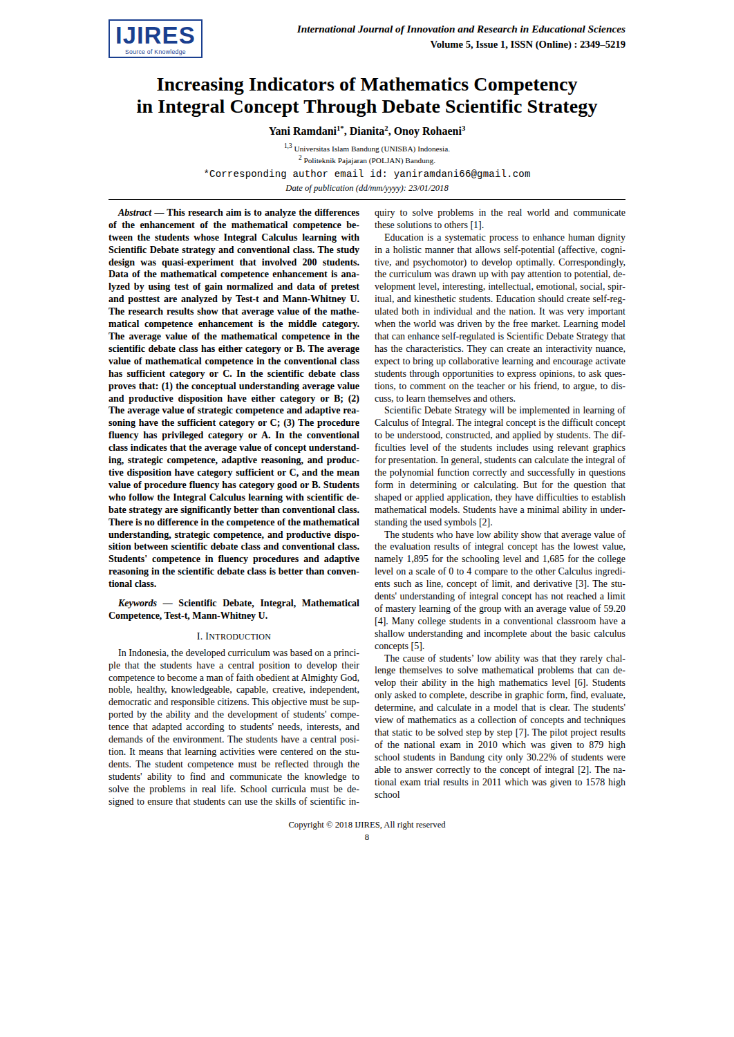IJIRES Source of Knowledge
International Journal of Innovation and Research in Educational Sciences
Volume 5, Issue 1, ISSN (Online) : 2349–5219
Increasing Indicators of Mathematics Competency
in Integral Concept Through Debate Scientific Strategy
Yani Ramdani1*, Dianita2, Onoy Rohaeni3
1,3 Universitas Islam Bandung (UNISBA) Indonesia.
2 Politeknik Pajajaran (POLJAN) Bandung.
*Corresponding author email id: yaniramdani66@gmail.com
Date of publication (dd/mm/yyyy): 23/01/2018
Abstract — This research aim is to analyze the differences of the enhancement of the mathematical competence between the students whose Integral Calculus learning with Scientific Debate strategy and conventional class. The study design was quasi-experiment that involved 200 students. Data of the mathematical competence enhancement is analyzed by using test of gain normalized and data of pretest and posttest are analyzed by Test-t and Mann-Whitney U. The research results show that average value of the mathematical competence enhancement is the middle category. The average value of the mathematical competence in the scientific debate class has either category or B. The average value of mathematical competence in the conventional class has sufficient category or C. In the scientific debate class proves that: (1) the conceptual understanding average value and productive disposition have either category or B; (2) The average value of strategic competence and adaptive reasoning have the sufficient category or C; (3) The procedure fluency has privileged category or A. In the conventional class indicates that the average value of concept understanding, strategic competence, adaptive reasoning, and productive disposition have category sufficient or C, and the mean value of procedure fluency has category good or B. Students who follow the Integral Calculus learning with scientific debate strategy are significantly better than conventional class. There is no difference in the competence of the mathematical understanding, strategic competence, and productive disposition between scientific debate class and conventional class. Students' competence in fluency procedures and adaptive reasoning in the scientific debate class is better than conventional class.
Keywords — Scientific Debate, Integral, Mathematical Competence, Test-t, Mann-Whitney U.
I. INTRODUCTION
In Indonesia, the developed curriculum was based on a principle that the students have a central position to develop their competence to become a man of faith obedient at Almighty God, noble, healthy, knowledgeable, capable, creative, independent, democratic and responsible citizens. This objective must be supported by the ability and the development of students' competence that adapted according to students' needs, interests, and demands of the environment. The students have a central position. It means that learning activities were centered on the students. The student competence must be reflected through the students' ability to find and communicate the knowledge to solve the problems in real life. School curricula must be designed to ensure that students can use the skills of scientific inquiry to solve problems in the real world and communicate these solutions to others [1].
Education is a systematic process to enhance human dignity in a holistic manner that allows self-potential (affective, cognitive, and psychomotor) to develop optimally. Correspondingly, the curriculum was drawn up with pay attention to potential, development level, interesting, intellectual, emotional, social, spiritual, and kinesthetic students. Education should create self-regulated both in individual and the nation. It was very important when the world was driven by the free market. Learning model that can enhance self-regulated is Scientific Debate Strategy that has the characteristics. They can create an interactivity nuance, expect to bring up collaborative learning and encourage activate students through opportunities to express opinions, to ask questions, to comment on the teacher or his friend, to argue, to discuss, to learn themselves and others.
Scientific Debate Strategy will be implemented in learning of Calculus of Integral. The integral concept is the difficult concept to be understood, constructed, and applied by students. The difficulties level of the students includes using relevant graphics for presentation. In general, students can calculate the integral of the polynomial function correctly and successfully in questions form in determining or calculating. But for the question that shaped or applied application, they have difficulties to establish mathematical models. Students have a minimal ability in understanding the used symbols [2].
The students who have low ability show that average value of the evaluation results of integral concept has the lowest value, namely 1,895 for the schooling level and 1,685 for the college level on a scale of 0 to 4 compare to the other Calculus ingredients such as line, concept of limit, and derivative [3]. The students' understanding of integral concept has not reached a limit of mastery learning of the group with an average value of 59.20 [4]. Many college students in a conventional classroom have a shallow understanding and incomplete about the basic calculus concepts [5].
The cause of students’ low ability was that they rarely challenge themselves to solve mathematical problems that can develop their ability in the high mathematics level [6]. Students only asked to complete, describe in graphic form, find, evaluate, determine, and calculate in a model that is clear. The students' view of mathematics as a collection of concepts and techniques that static to be solved step by step [7]. The pilot project results of the national exam in 2010 which was given to 879 high school students in Bandung city only 30.22% of students were able to answer correctly to the concept of integral [2]. The national exam trial results in 2011 which was given to 1578 high school
Copyright © 2018 IJIRES, All right reserved
8